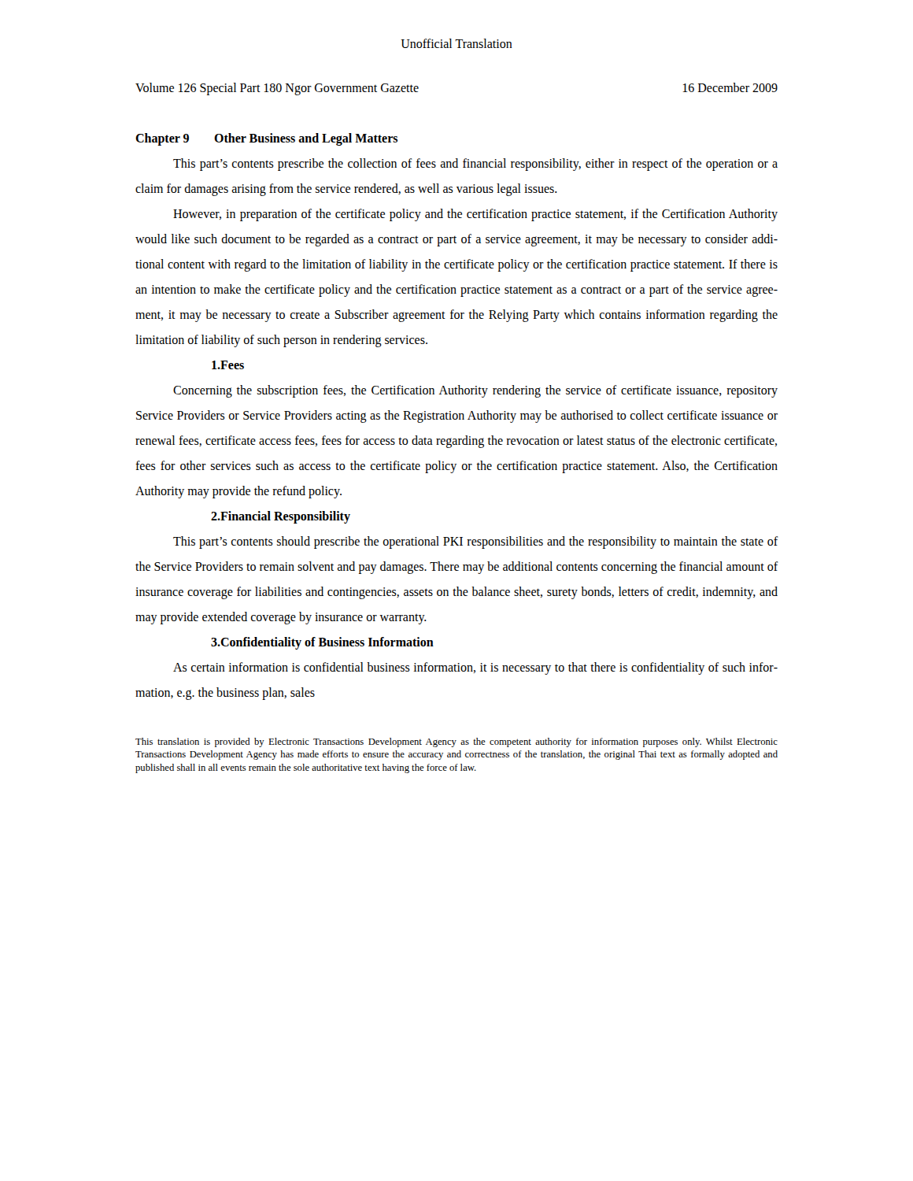Unofficial Translation
Volume 126 Special Part 180 Ngor Government Gazette 16 December 2009
Chapter 9 Other Business and Legal Matters
This part’s contents prescribe the collection of fees and financial responsibility, either in respect of the operation or a claim for damages arising from the service rendered, as well as various legal issues.
However, in preparation of the certificate policy and the certification practice statement, if the Certification Authority would like such document to be regarded as a contract or part of a service agreement, it may be necessary to consider additional content with regard to the limitation of liability in the certificate policy or the certification practice statement. If there is an intention to make the certificate policy and the certification practice statement as a contract or a part of the service agreement, it may be necessary to create a Subscriber agreement for the Relying Party which contains information regarding the limitation of liability of such person in rendering services.
1. Fees
Concerning the subscription fees, the Certification Authority rendering the service of certificate issuance, repository Service Providers or Service Providers acting as the Registration Authority may be authorised to collect certificate issuance or renewal fees, certificate access fees, fees for access to data regarding the revocation or latest status of the electronic certificate, fees for other services such as access to the certificate policy or the certification practice statement. Also, the Certification Authority may provide the refund policy.
2. Financial Responsibility
This part’s contents should prescribe the operational PKI responsibilities and the responsibility to maintain the state of the Service Providers to remain solvent and pay damages. There may be additional contents concerning the financial amount of insurance coverage for liabilities and contingencies, assets on the balance sheet, surety bonds, letters of credit, indemnity, and may provide extended coverage by insurance or warranty.
3. Confidentiality of Business Information
As certain information is confidential business information, it is necessary to that there is confidentiality of such information, e.g. the business plan, sales
This translation is provided by Electronic Transactions Development Agency as the competent authority for information purposes only. Whilst Electronic Transactions Development Agency has made efforts to ensure the accuracy and correctness of the translation, the original Thai text as formally adopted and published shall in all events remain the sole authoritative text having the force of law.